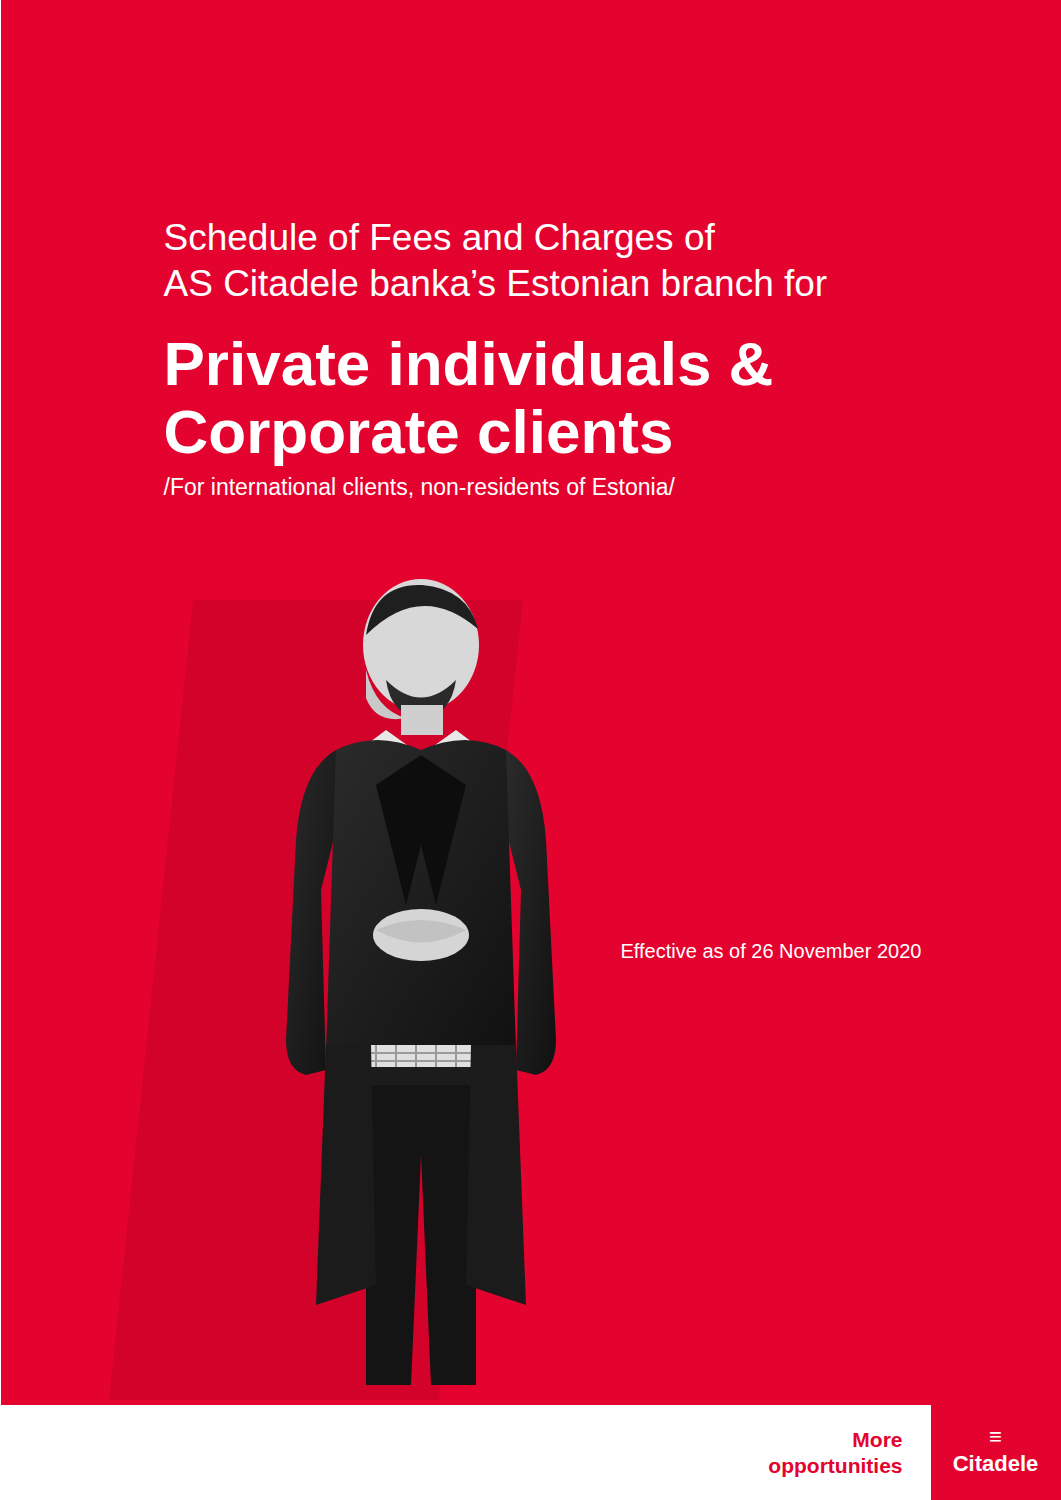Schedule of Fees and Charges of
AS Citadele banka’s Estonian branch for
Private individuals & Corporate clients
/For international clients, non-residents of Estonia/
Effective as of 26 November 2020
More
opportunities
≡
Citadele